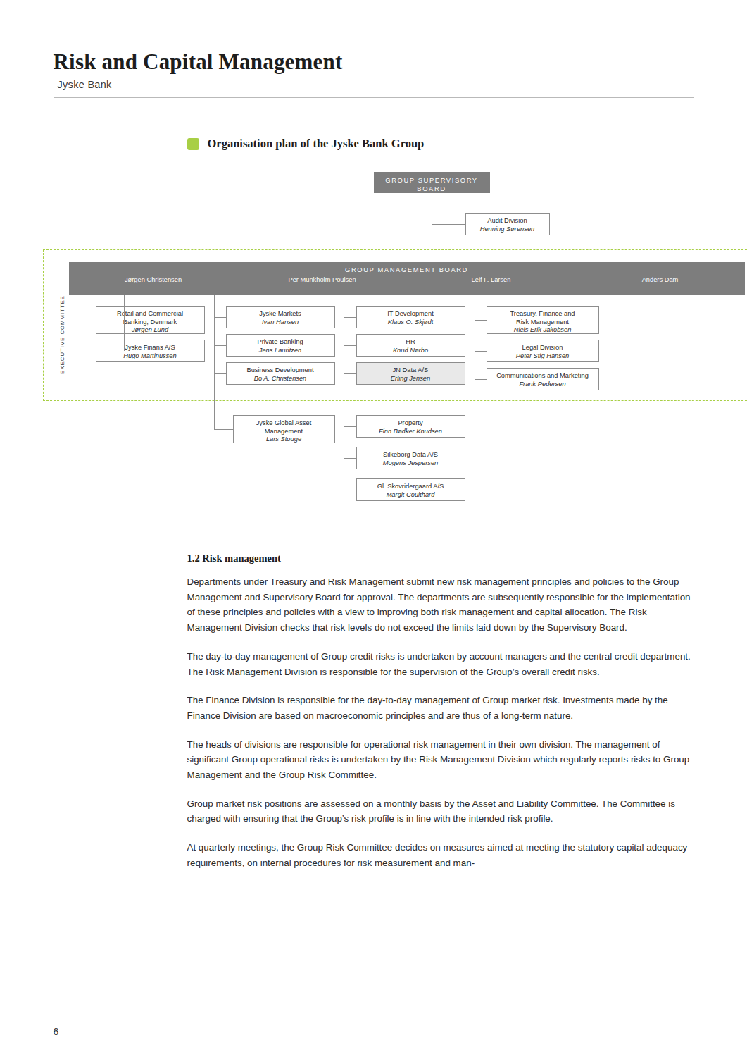Risk and Capital Management
Jyske Bank
Organisation plan of the Jyske Bank Group
GROUP SUPERVISORY
BOARD
Audit Division Henning Sørensen
EXECUTIVE COMMITTEE
GROUP MANAGEMENT BOARD
Jørgen Christensen Per Munkholm Poulsen Leif F. Larsen Anders Dam
Retail and Commercial
Banking, Denmark Jørgen Lund
Jyske Finans A/S Hugo Martinussen
Jyske Markets Ivan Hansen
Private Banking Jens Lauritzen
Business Development Bo A. Christensen
Jyske Global Asset
Management Lars Stouge
IT Development Klaus O. Skjødt
HR Knud Nørbo
JN Data A/S Erling Jensen
Property Finn Bødker Knudsen
Silkeborg Data A/S Mogens Jespersen
Gl. Skovridergaard A/S Margit Coulthard
Treasury, Finance and
Risk Management Niels Erik Jakobsen
Legal Division Peter Stig Hansen
Communications and Marketing Frank Pedersen
1.2 Risk management
Departments under Treasury and Risk Management submit new risk management principles and policies to the Group Management and Supervisory Board for approval. The departments are subsequently responsible for the implementation of these principles and policies with a view to improving both risk management and capital allocation. The Risk Management Division checks that risk levels do not exceed the limits laid down by the Supervisory Board.
The day-to-day management of Group credit risks is undertaken by account managers and the central credit department. The Risk Management Division is responsible for the supervision of the Group’s overall credit risks.
The Finance Division is responsible for the day-to-day management of Group market risk. Investments made by the Finance Division are based on macroeconomic principles and are thus of a long-term nature.
The heads of divisions are responsible for operational risk management in their own division. The management of significant Group operational risks is undertaken by the Risk Management Division which regularly reports risks to Group Management and the Group Risk Committee.
Group market risk positions are assessed on a monthly basis by the Asset and Liability Committee. The Committee is charged with ensuring that the Group’s risk profile is in line with the intended risk profile.
At quarterly meetings, the Group Risk Committee decides on measures aimed at meeting the statutory capital adequacy requirements, on internal procedures for risk measurement and man-
6